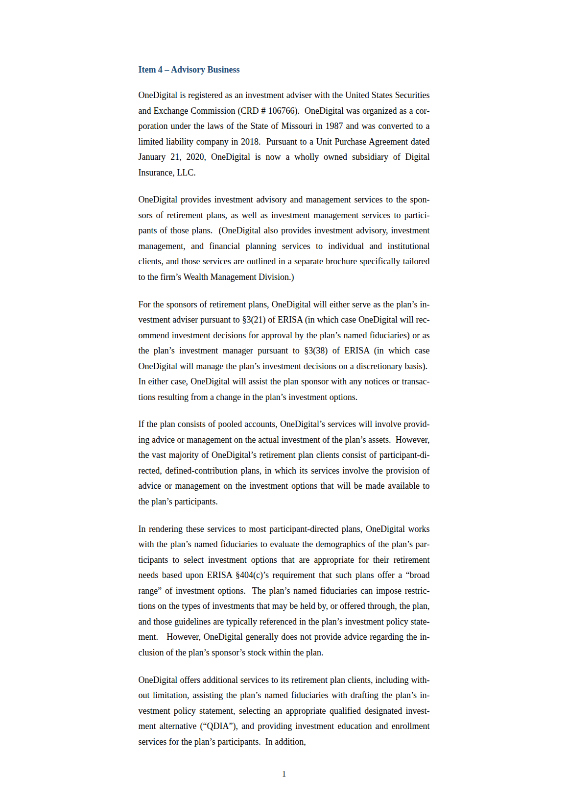Item 4 – Advisory Business
OneDigital is registered as an investment adviser with the United States Securities and Exchange Commission (CRD # 106766). OneDigital was organized as a corporation under the laws of the State of Missouri in 1987 and was converted to a limited liability company in 2018. Pursuant to a Unit Purchase Agreement dated January 21, 2020, OneDigital is now a wholly owned subsidiary of Digital Insurance, LLC.
OneDigital provides investment advisory and management services to the sponsors of retirement plans, as well as investment management services to participants of those plans. (OneDigital also provides investment advisory, investment management, and financial planning services to individual and institutional clients, and those services are outlined in a separate brochure specifically tailored to the firm’s Wealth Management Division.)
For the sponsors of retirement plans, OneDigital will either serve as the plan’s investment adviser pursuant to §3(21) of ERISA (in which case OneDigital will recommend investment decisions for approval by the plan’s named fiduciaries) or as the plan’s investment manager pursuant to §3(38) of ERISA (in which case OneDigital will manage the plan’s investment decisions on a discretionary basis). In either case, OneDigital will assist the plan sponsor with any notices or transactions resulting from a change in the plan’s investment options.
If the plan consists of pooled accounts, OneDigital’s services will involve providing advice or management on the actual investment of the plan’s assets. However, the vast majority of OneDigital’s retirement plan clients consist of participant-directed, defined-contribution plans, in which its services involve the provision of advice or management on the investment options that will be made available to the plan’s participants.
In rendering these services to most participant-directed plans, OneDigital works with the plan’s named fiduciaries to evaluate the demographics of the plan’s participants to select investment options that are appropriate for their retirement needs based upon ERISA §404(c)’s requirement that such plans offer a “broad range” of investment options. The plan’s named fiduciaries can impose restrictions on the types of investments that may be held by, or offered through, the plan, and those guidelines are typically referenced in the plan’s investment policy statement. However, OneDigital generally does not provide advice regarding the inclusion of the plan’s sponsor’s stock within the plan.
OneDigital offers additional services to its retirement plan clients, including without limitation, assisting the plan’s named fiduciaries with drafting the plan’s investment policy statement, selecting an appropriate qualified designated investment alternative (“QDIA”), and providing investment education and enrollment services for the plan’s participants. In addition,
1